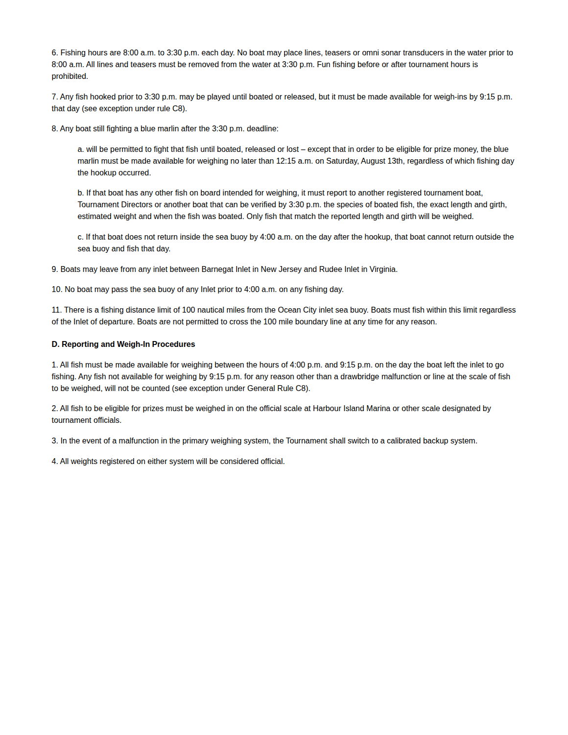6. Fishing hours are 8:00 a.m. to 3:30 p.m. each day. No boat may place lines, teasers or omni sonar transducers in the water prior to 8:00 a.m. All lines and teasers must be removed from the water at 3:30 p.m. Fun fishing before or after tournament hours is prohibited.
7. Any fish hooked prior to 3:30 p.m. may be played until boated or released, but it must be made available for weigh-ins by 9:15 p.m. that day (see exception under rule C8).
8. Any boat still fighting a blue marlin after the 3:30 p.m. deadline:
a. will be permitted to fight that fish until boated, released or lost – except that in order to be eligible for prize money, the blue marlin must be made available for weighing no later than 12:15 a.m. on Saturday, August 13th, regardless of which fishing day the hookup occurred.
b. If that boat has any other fish on board intended for weighing, it must report to another registered tournament boat, Tournament Directors or another boat that can be verified by 3:30 p.m. the species of boated fish, the exact length and girth, estimated weight and when the fish was boated. Only fish that match the reported length and girth will be weighed.
c. If that boat does not return inside the sea buoy by 4:00 a.m. on the day after the hookup, that boat cannot return outside the sea buoy and fish that day.
9. Boats may leave from any inlet between Barnegat Inlet in New Jersey and Rudee Inlet in Virginia.
10. No boat may pass the sea buoy of any Inlet prior to 4:00 a.m. on any fishing day.
11. There is a fishing distance limit of 100 nautical miles from the Ocean City inlet sea buoy. Boats must fish within this limit regardless of the Inlet of departure. Boats are not permitted to cross the 100 mile boundary line at any time for any reason.
D. Reporting and Weigh-In Procedures
1. All fish must be made available for weighing between the hours of 4:00 p.m. and 9:15 p.m. on the day the boat left the inlet to go fishing. Any fish not available for weighing by 9:15 p.m. for any reason other than a drawbridge malfunction or line at the scale of fish to be weighed, will not be counted (see exception under General Rule C8).
2. All fish to be eligible for prizes must be weighed in on the official scale at Harbour Island Marina or other scale designated by tournament officials.
3. In the event of a malfunction in the primary weighing system, the Tournament shall switch to a calibrated backup system.
4. All weights registered on either system will be considered official.